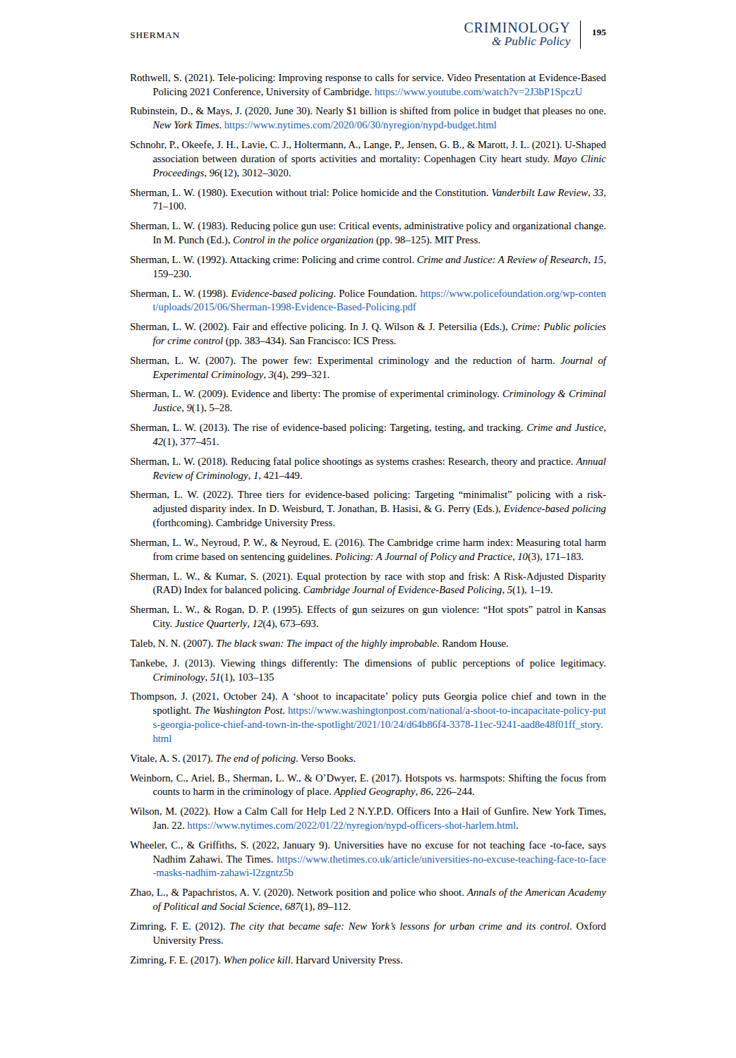SHERMAN
CRIMINOLOGY & Public Policy
195
Rothwell, S. (2021). Tele-policing: Improving response to calls for service. Video Presentation at Evidence-Based Policing 2021 Conference, University of Cambridge. https://www.youtube.com/watch?v=2J3bP1SpczU
Rubinstein, D., & Mays, J. (2020, June 30). Nearly $1 billion is shifted from police in budget that pleases no one. New York Times. https://www.nytimes.com/2020/06/30/nyregion/nypd-budget.html
Schnohr, P., Okeefe, J. H., Lavie, C. J., Holtermann, A., Lange, P., Jensen, G. B., & Marott, J. L. (2021). U-Shaped association between duration of sports activities and mortality: Copenhagen City heart study. Mayo Clinic Proceedings, 96(12), 3012–3020.
Sherman, L. W. (1980). Execution without trial: Police homicide and the Constitution. Vanderbilt Law Review, 33, 71–100.
Sherman, L. W. (1983). Reducing police gun use: Critical events, administrative policy and organizational change. In M. Punch (Ed.), Control in the police organization (pp. 98–125). MIT Press.
Sherman, L. W. (1992). Attacking crime: Policing and crime control. Crime and Justice: A Review of Research, 15, 159–230.
Sherman, L. W. (1998). Evidence-based policing. Police Foundation. https://www.policefoundation.org/wp-content/uploads/2015/06/Sherman-1998-Evidence-Based-Policing.pdf
Sherman, L. W. (2002). Fair and effective policing. In J. Q. Wilson & J. Petersilia (Eds.), Crime: Public policies for crime control (pp. 383–434). San Francisco: ICS Press.
Sherman, L. W. (2007). The power few: Experimental criminology and the reduction of harm. Journal of Experimental Criminology, 3(4), 299–321.
Sherman, L. W. (2009). Evidence and liberty: The promise of experimental criminology. Criminology & Criminal Justice, 9(1), 5–28.
Sherman, L. W. (2013). The rise of evidence-based policing: Targeting, testing, and tracking. Crime and Justice, 42(1), 377–451.
Sherman, L. W. (2018). Reducing fatal police shootings as systems crashes: Research, theory and practice. Annual Review of Criminology, 1, 421–449.
Sherman, L. W. (2022). Three tiers for evidence-based policing: Targeting “minimalist” policing with a risk-adjusted disparity index. In D. Weisburd, T. Jonathan, B. Hasisi, & G. Perry (Eds.), Evidence-based policing (forthcoming). Cambridge University Press.
Sherman, L. W., Neyroud, P. W., & Neyroud, E. (2016). The Cambridge crime harm index: Measuring total harm from crime based on sentencing guidelines. Policing: A Journal of Policy and Practice, 10(3), 171–183.
Sherman, L. W., & Kumar, S. (2021). Equal protection by race with stop and frisk: A Risk-Adjusted Disparity (RAD) Index for balanced policing. Cambridge Journal of Evidence-Based Policing, 5(1), 1–19.
Sherman, L. W., & Rogan, D. P. (1995). Effects of gun seizures on gun violence: “Hot spots” patrol in Kansas City. Justice Quarterly, 12(4), 673–693.
Taleb, N. N. (2007). The black swan: The impact of the highly improbable. Random House.
Tankebe, J. (2013). Viewing things differently: The dimensions of public perceptions of police legitimacy. Criminology, 51(1), 103–135
Thompson, J. (2021, October 24). A ‘shoot to incapacitate’ policy puts Georgia police chief and town in the spotlight. The Washington Post. https://www.washingtonpost.com/national/a-shoot-to-incapacitate-policy-puts-georgia-police-chief-and-town-in-the-spotlight/2021/10/24/d64b86f4-3378-11ec-9241-aad8e48f01ff_story.html
Vitale, A. S. (2017). The end of policing. Verso Books.
Weinborn, C., Ariel, B., Sherman, L. W., & O’Dwyer, E. (2017). Hotspots vs. harmspots: Shifting the focus from counts to harm in the criminology of place. Applied Geography, 86, 226–244.
Wilson, M. (2022). How a Calm Call for Help Led 2 N.Y.P.D. Officers Into a Hail of Gunfire. New York Times, Jan. 22. https://www.nytimes.com/2022/01/22/nyregion/nypd-officers-shot-harlem.html.
Wheeler, C., & Griffiths, S. (2022, January 9). Universities have no excuse for not teaching face -to-face, says Nadhim Zahawi. The Times. https://www.thetimes.co.uk/article/universities-no-excuse-teaching-face-to-face-masks-nadhim-zahawi-l2zgntz5b
Zhao, L., & Papachristos, A. V. (2020). Network position and police who shoot. Annals of the American Academy of Political and Social Science, 687(1), 89–112.
Zimring, F. E. (2012). The city that became safe: New York’s lessons for urban crime and its control. Oxford University Press.
Zimring, F. E. (2017). When police kill. Harvard University Press.